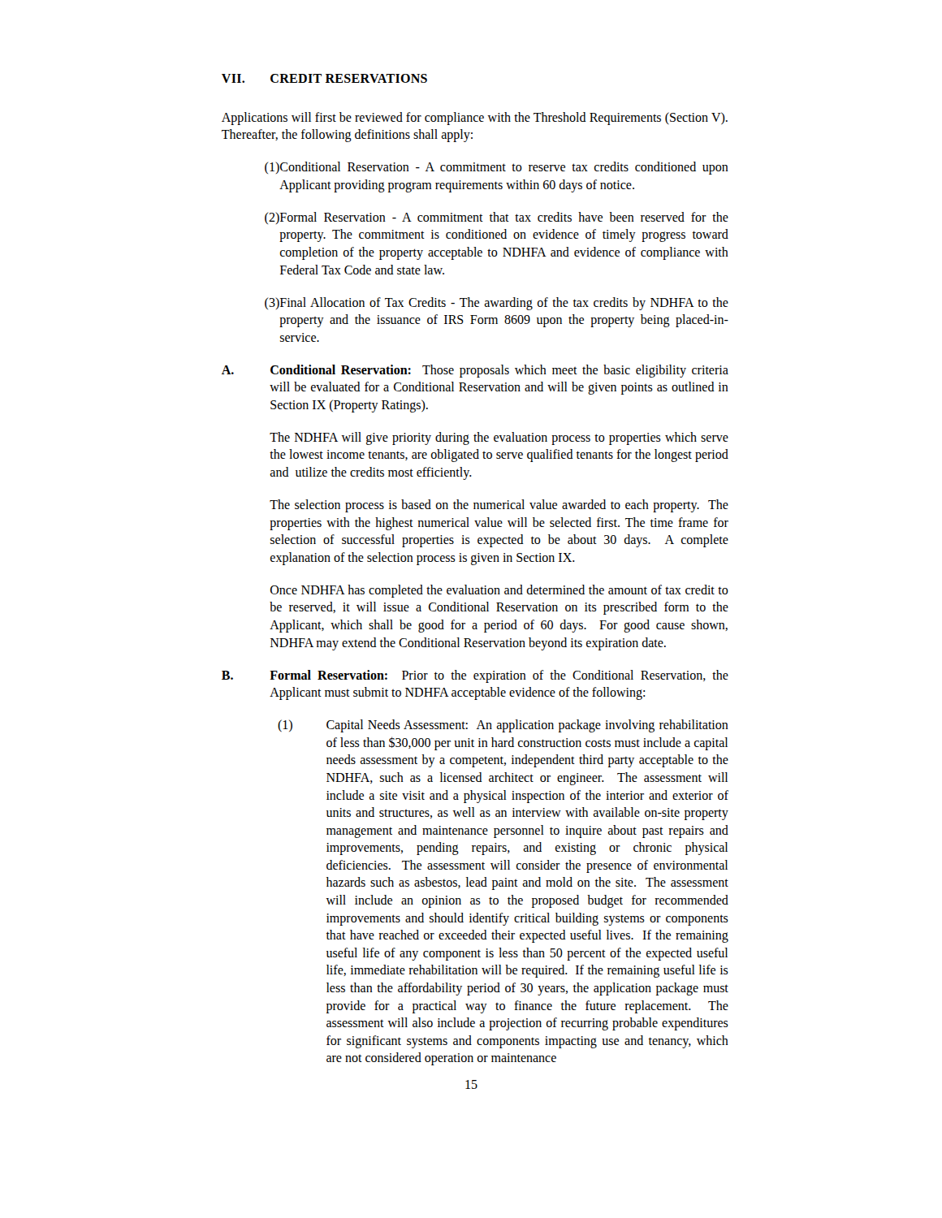VII. CREDIT RESERVATIONS
Applications will first be reviewed for compliance with the Threshold Requirements (Section V). Thereafter, the following definitions shall apply:
(1)
Conditional Reservation - A commitment to reserve tax credits conditioned upon Applicant providing program requirements within 60 days of notice.
(2)
Formal Reservation - A commitment that tax credits have been reserved for the property. The commitment is conditioned on evidence of timely progress toward completion of the property acceptable to NDHFA and evidence of compliance with Federal Tax Code and state law.
(3)
Final Allocation of Tax Credits - The awarding of the tax credits by NDHFA to the property and the issuance of IRS Form 8609 upon the property being placed-in-service.
A.
Conditional Reservation: Those proposals which meet the basic eligibility criteria will be evaluated for a Conditional Reservation and will be given points as outlined in Section IX (Property Ratings).
The NDHFA will give priority during the evaluation process to properties which serve the lowest income tenants, are obligated to serve qualified tenants for the longest period and utilize the credits most efficiently.
The selection process is based on the numerical value awarded to each property. The properties with the highest numerical value will be selected first. The time frame for selection of successful properties is expected to be about 30 days. A complete explanation of the selection process is given in Section IX.
Once NDHFA has completed the evaluation and determined the amount of tax credit to be reserved, it will issue a Conditional Reservation on its prescribed form to the Applicant, which shall be good for a period of 60 days. For good cause shown, NDHFA may extend the Conditional Reservation beyond its expiration date.
B.
Formal Reservation: Prior to the expiration of the Conditional Reservation, the Applicant must submit to NDHFA acceptable evidence of the following:
(1)
Capital Needs Assessment: An application package involving rehabilitation of less than $30,000 per unit in hard construction costs must include a capital needs assessment by a competent, independent third party acceptable to the NDHFA, such as a licensed architect or engineer. The assessment will include a site visit and a physical inspection of the interior and exterior of units and structures, as well as an interview with available on-site property management and maintenance personnel to inquire about past repairs and improvements, pending repairs, and existing or chronic physical deficiencies. The assessment will consider the presence of environmental hazards such as asbestos, lead paint and mold on the site. The assessment will include an opinion as to the proposed budget for recommended improvements and should identify critical building systems or components that have reached or exceeded their expected useful lives. If the remaining useful life of any component is less than 50 percent of the expected useful life, immediate rehabilitation will be required. If the remaining useful life is less than the affordability period of 30 years, the application package must provide for a practical way to finance the future replacement. The assessment will also include a projection of recurring probable expenditures for significant systems and components impacting use and tenancy, which are not considered operation or maintenance
15